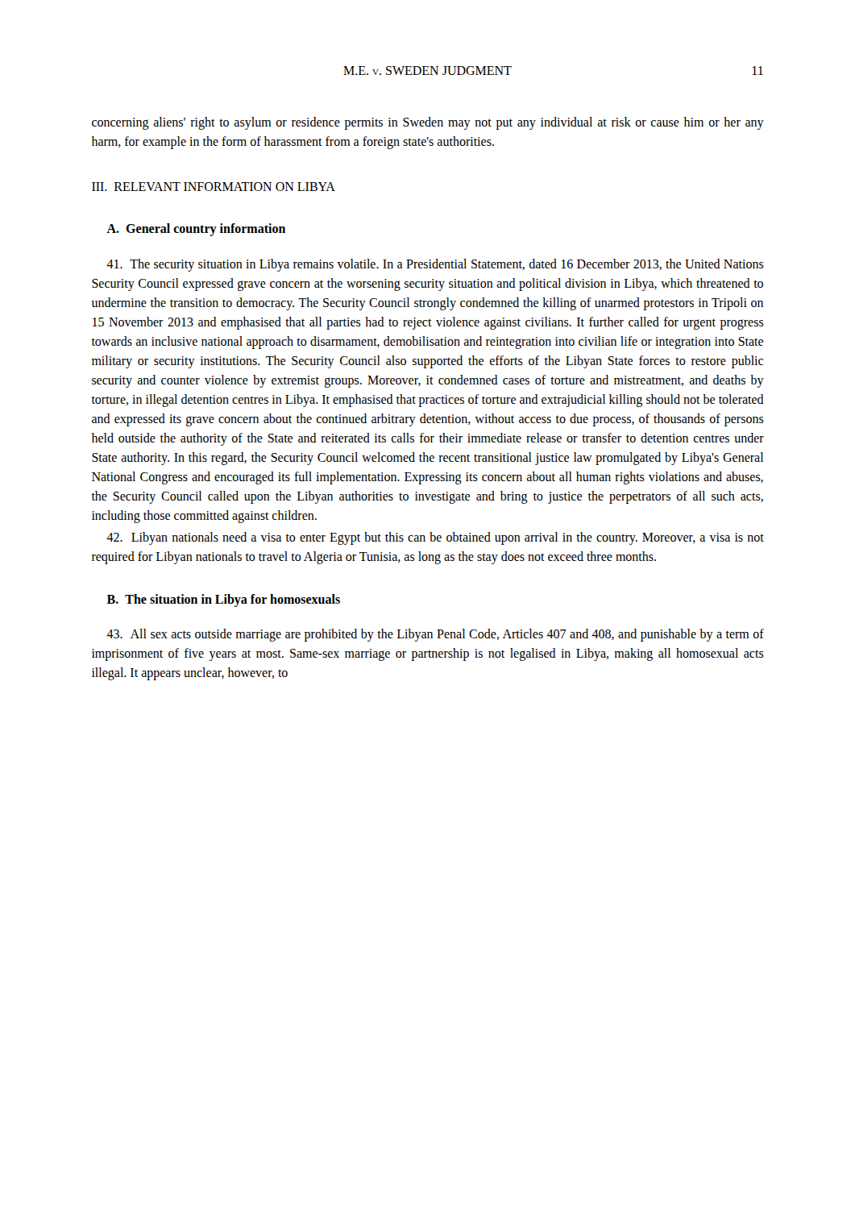M.E. v. SWEDEN JUDGMENT 11
concerning aliens' right to asylum or residence permits in Sweden may not put any individual at risk or cause him or her any harm, for example in the form of harassment from a foreign state's authorities.
III. RELEVANT INFORMATION ON LIBYA
A. General country information
41. The security situation in Libya remains volatile. In a Presidential Statement, dated 16 December 2013, the United Nations Security Council expressed grave concern at the worsening security situation and political division in Libya, which threatened to undermine the transition to democracy. The Security Council strongly condemned the killing of unarmed protestors in Tripoli on 15 November 2013 and emphasised that all parties had to reject violence against civilians. It further called for urgent progress towards an inclusive national approach to disarmament, demobilisation and reintegration into civilian life or integration into State military or security institutions. The Security Council also supported the efforts of the Libyan State forces to restore public security and counter violence by extremist groups. Moreover, it condemned cases of torture and mistreatment, and deaths by torture, in illegal detention centres in Libya. It emphasised that practices of torture and extrajudicial killing should not be tolerated and expressed its grave concern about the continued arbitrary detention, without access to due process, of thousands of persons held outside the authority of the State and reiterated its calls for their immediate release or transfer to detention centres under State authority. In this regard, the Security Council welcomed the recent transitional justice law promulgated by Libya's General National Congress and encouraged its full implementation. Expressing its concern about all human rights violations and abuses, the Security Council called upon the Libyan authorities to investigate and bring to justice the perpetrators of all such acts, including those committed against children.
42. Libyan nationals need a visa to enter Egypt but this can be obtained upon arrival in the country. Moreover, a visa is not required for Libyan nationals to travel to Algeria or Tunisia, as long as the stay does not exceed three months.
B. The situation in Libya for homosexuals
43. All sex acts outside marriage are prohibited by the Libyan Penal Code, Articles 407 and 408, and punishable by a term of imprisonment of five years at most. Same-sex marriage or partnership is not legalised in Libya, making all homosexual acts illegal. It appears unclear, however, to